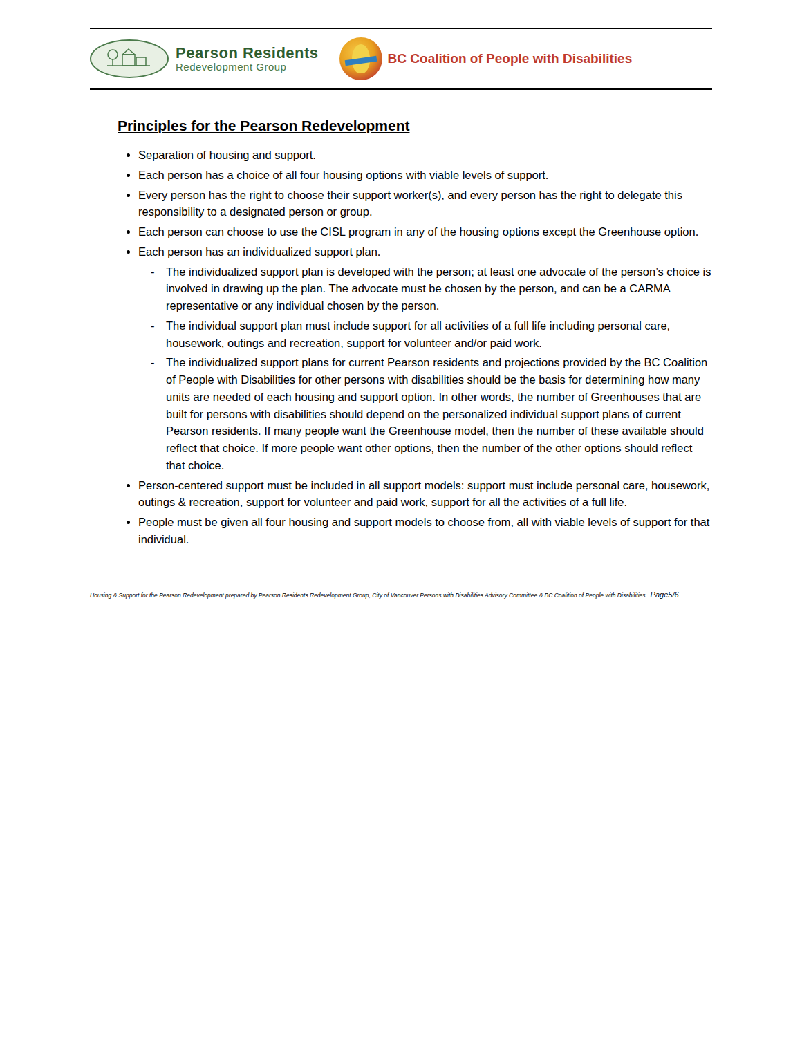Pearson Residents
Redevelopment Group
BC Coalition of People with Disabilities
Principles for the Pearson Redevelopment
Separation of housing and support.
Each person has a choice of all four housing options with viable levels of support.
Every person has the right to choose their support worker(s), and every person has the right to delegate this responsibility to a designated person or group.
Each person can choose to use the CISL program in any of the housing options except the Greenhouse option.
Each person has an individualized support plan.
The individualized support plan is developed with the person; at least one advocate of the person’s choice is involved in drawing up the plan. The advocate must be chosen by the person, and can be a CARMA representative or any individual chosen by the person.
The individual support plan must include support for all activities of a full life including personal care, housework, outings and recreation, support for volunteer and/or paid work.
The individualized support plans for current Pearson residents and projections provided by the BC Coalition of People with Disabilities for other persons with disabilities should be the basis for determining how many units are needed of each housing and support option. In other words, the number of Greenhouses that are built for persons with disabilities should depend on the personalized individual support plans of current Pearson residents. If many people want the Greenhouse model, then the number of these available should reflect that choice. If more people want other options, then the number of the other options should reflect that choice.
Person-centered support must be included in all support models: support must include personal care, housework, outings & recreation, support for volunteer and paid work, support for all the activities of a full life.
People must be given all four housing and support models to choose from, all with viable levels of support for that individual.
Housing & Support for the Pearson Redevelopment prepared by Pearson Residents Redevelopment Group, City of Vancouver Persons with Disabilities Advisory Committee & BC Coalition of People with Disabilities.. Page5/6